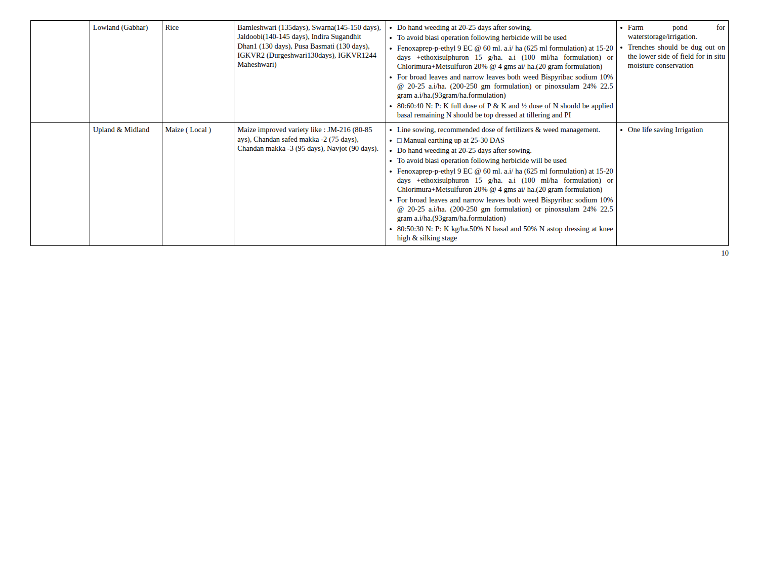| | Lowland (Gabhar) | Rice | Bamleshwari (135days), Swarna(145-150 days), Jaldoobi(140-145 days), Indira Sugandhit Dhan1 (130 days), Pusa Basmati (130 days), IGKVR2 (Durgeshwari130days), IGKVR1244 Maheshwari) | Do hand weeding at 20-25 days after sowing. To avoid biasi operation following herbicide will be used Fenoxaprep-p-ethyl 9 EC @ 60 ml. a.i/ ha (625 ml formulation) at 15-20 days +ethoxisulphuron 15 g/ha. a.i (100 ml/ha formulation) or Chlorimura+Metsulfuron 20% @ 4 gms ai/ ha.(20 gram formulation) For broad leaves and narrow leaves both weed Bispyribac sodium 10% @ 20-25 a.i/ha. (200-250 gm formulation) or pinoxsulam 24% 22.5 gram a.i/ha.(93gram/ha.formulation) 80:60:40 N: P: K full dose of P & K and ½ dose of N should be applied basal remaining N should be top dressed at tillering and PI | Farm pond for waterstorage/irrigation. Trenches should be dug out on the lower side of field for in situ moisture conservation |
| | Upland & Midland | Maize ( Local ) | Maize improved variety like : JM-216 (80-85 ays), Chandan safed makka -2 (75 days), Chandan makka -3 (95 days), Navjot (90 days). | Line sowing, recommended dose of fertilizers & weed management. □ Manual earthing up at 25-30 DAS Do hand weeding at 20-25 days after sowing. To avoid biasi operation following herbicide will be used Fenoxaprep-p-ethyl 9 EC @ 60 ml. a.i/ ha (625 ml formulation) at 15-20 days +ethoxisulphuron 15 g/ha. a.i (100 ml/ha formulation) or Chlorimura+Metsulfuron 20% @ 4 gms ai/ ha.(20 gram formulation) For broad leaves and narrow leaves both weed Bispyribac sodium 10% @ 20-25 a.i/ha. (200-250 gm formulation) or pinoxsulam 24% 22.5 gram a.i/ha.(93gram/ha.formulation) 80:50:30 N: P: K kg/ha.50% N basal and 50% N astop dressing at knee high & silking stage | One life saving Irrigation |
10